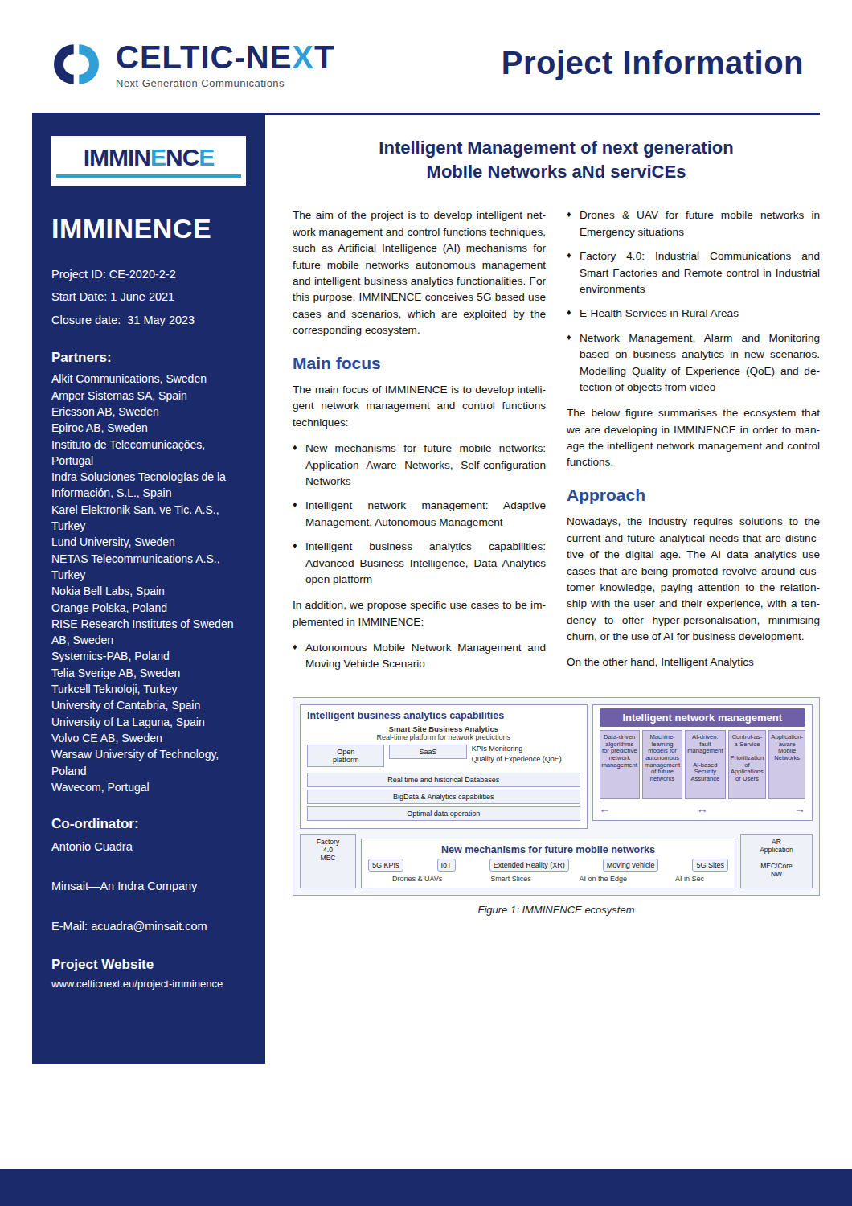CELTIC-NEXT
Next Generation Communications
Project Information
IMMINENCE
IMMINENCE
Project ID: CE-2020-2-2
Start Date: 1 June 2021
Closure date: 31 May 2023
Partners:
Alkit Communications, Sweden
Amper Sistemas SA, Spain
Ericsson AB, Sweden
Epiroc AB, Sweden
Instituto de Telecomunicações, Portugal
Indra Soluciones Tecnologías de la Información, S.L., Spain
Karel Elektronik San. ve Tic. A.S., Turkey
Lund University, Sweden
NETAS Telecommunications A.S., Turkey
Nokia Bell Labs, Spain
Orange Polska, Poland
RISE Research Institutes of Sweden AB, Sweden
Systemics-PAB, Poland
Telia Sverige AB, Sweden
Turkcell Teknoloji, Turkey
University of Cantabria, Spain
University of La Laguna, Spain
Volvo CE AB, Sweden
Warsaw University of Technology, Poland
Wavecom, Portugal
Co-ordinator:
Antonio Cuadra
Minsait—An Indra Company
E-Mail: acuadra@minsait.com
Project Website
www.celticnext.eu/project-imminence
Intelligent Management of next generation
MobIle Networks aNd serviCEs
The aim of the project is to develop intelligent network management and control functions techniques, such as Artificial Intelligence (AI) mechanisms for future mobile networks autonomous management and intelligent business analytics functionalities. For this purpose, IMMINENCE conceives 5G based use cases and scenarios, which are exploited by the corresponding ecosystem.
Main focus
The main focus of IMMINENCE is to develop intelligent network management and control functions techniques:
New mechanisms for future mobile networks: Application Aware Networks, Self-configuration Networks
Intelligent network management: Adaptive Management, Autonomous Management
Intelligent business analytics capabilities: Advanced Business Intelligence, Data Analytics open platform
In addition, we propose specific use cases to be implemented in IMMINENCE:
Autonomous Mobile Network Management and Moving Vehicle Scenario
Drones & UAV for future mobile networks in Emergency situations
Factory 4.0: Industrial Communications and Smart Factories and Remote control in Industrial environments
E-Health Services in Rural Areas
Network Management, Alarm and Monitoring based on business analytics in new scenarios. Modelling Quality of Experience (QoE) and detection of objects from video
The below figure summarises the ecosystem that we are developing in IMMINENCE in order to manage the intelligent network management and control functions.
Approach
Nowadays, the industry requires solutions to the current and future analytical needs that are distinctive of the digital age. The AI data analytics use cases that are being promoted revolve around customer knowledge, paying attention to the relationship with the user and their experience, with a tendency to offer hyper-personalisation, minimising churn, or the use of AI for business development.
On the other hand, Intelligent Analytics
Intelligent business analytics capabilities
Smart Site Business Analytics
Real-time platform for network predictions
Open
platform
SaaS
KPIs Monitoring
Quality of Experience (QoE)
Real time and historical Databases
BigData & Analytics capabilities
Optimal data operation
Intelligent network management
Data-driven algorithms for predictive network management
Machine-learning models for autonomous management of future networks
AI-driven: fault management
AI-based Security Assurance
Control-as-a-Service
Prioritization of Applications or Users
Application-aware Mobile Networks
←↔→
Factory
4.0
MEC
New mechanisms for future mobile networks
5G KPIs IoT Extended Reality (XR) Moving vehicle 5G Sites
Drones & UAVs Smart Slices AI on the Edge AI in Sec
AR
Application
MEC/Core
NW
Figure 1: IMMINENCE ecosystem